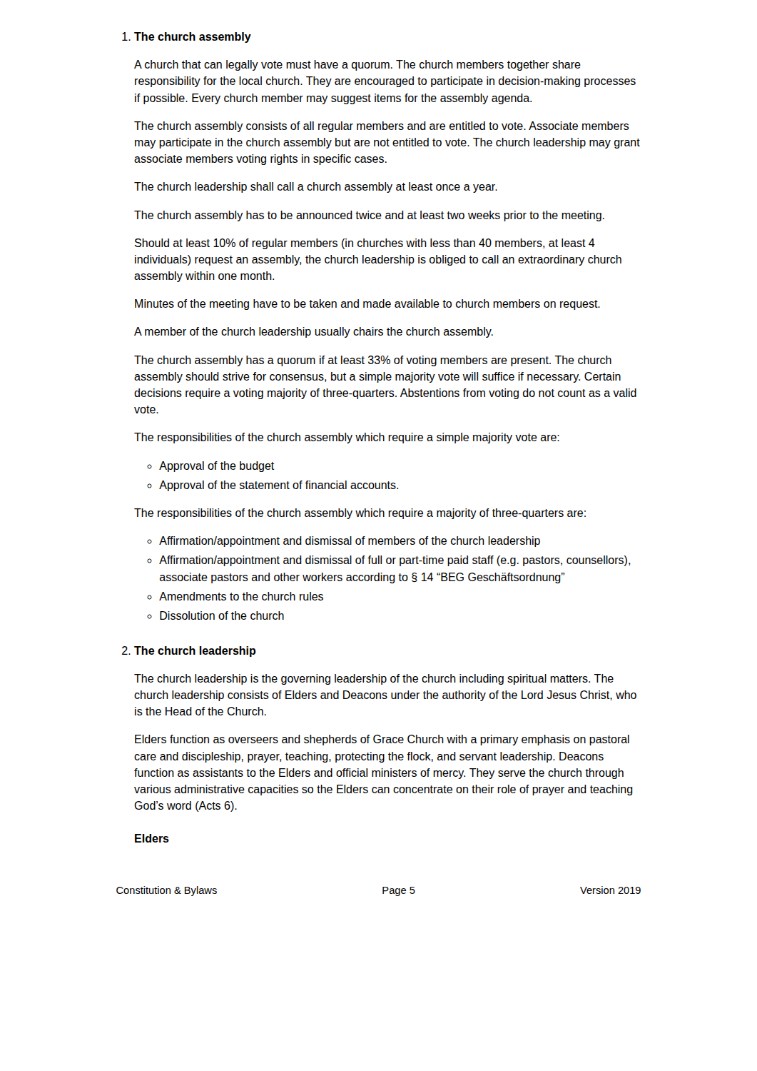The church assembly
A church that can legally vote must have a quorum. The church members together share responsibility for the local church. They are encouraged to participate in decision-making processes if possible. Every church member may suggest items for the assembly agenda.
The church assembly consists of all regular members and are entitled to vote. Associate members may participate in the church assembly but are not entitled to vote. The church leadership may grant associate members voting rights in specific cases.
The church leadership shall call a church assembly at least once a year.
The church assembly has to be announced twice and at least two weeks prior to the meeting.
Should at least 10% of regular members (in churches with less than 40 members, at least 4 individuals) request an assembly, the church leadership is obliged to call an extraordinary church assembly within one month.
Minutes of the meeting have to be taken and made available to church members on request.
A member of the church leadership usually chairs the church assembly.
The church assembly has a quorum if at least 33% of voting members are present. The church assembly should strive for consensus, but a simple majority vote will suffice if necessary. Certain decisions require a voting majority of three-quarters. Abstentions from voting do not count as a valid vote.
The responsibilities of the church assembly which require a simple majority vote are:
Approval of the budget
Approval of the statement of financial accounts.
The responsibilities of the church assembly which require a majority of three-quarters are:
Affirmation/appointment and dismissal of members of the church leadership
Affirmation/appointment and dismissal of full or part-time paid staff (e.g. pastors, counsellors), associate pastors and other workers according to § 14 “BEG Geschäftsordnung”
Amendments to the church rules
Dissolution of the church
The church leadership
The church leadership is the governing leadership of the church including spiritual matters. The church leadership consists of Elders and Deacons under the authority of the Lord Jesus Christ, who is the Head of the Church.
Elders function as overseers and shepherds of Grace Church with a primary emphasis on pastoral care and discipleship, prayer, teaching, protecting the flock, and servant leadership. Deacons function as assistants to the Elders and official ministers of mercy. They serve the church through various administrative capacities so the Elders can concentrate on their role of prayer and teaching God’s word (Acts 6).
Elders
Constitution & Bylaws Page 5 Version 2019